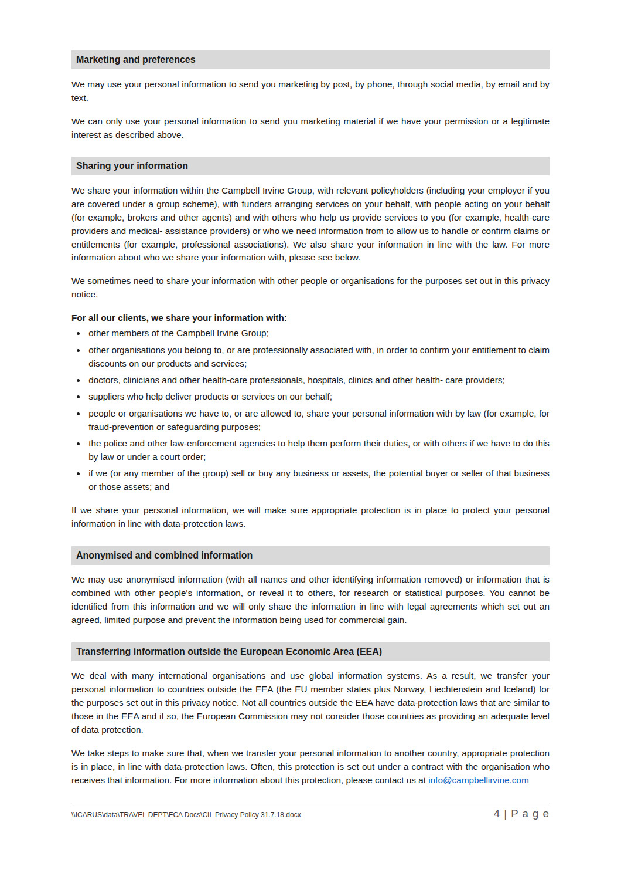Marketing and preferences
We may use your personal information to send you marketing by post, by phone, through social media, by email and by text.
We can only use your personal information to send you marketing material if we have your permission or a legitimate interest as described above.
Sharing your information
We share your information within the Campbell Irvine Group, with relevant policyholders (including your employer if you are covered under a group scheme), with funders arranging services on your behalf, with people acting on your behalf (for example, brokers and other agents) and with others who help us provide services to you (for example, health-care providers and medical- assistance providers) or who we need information from to allow us to handle or confirm claims or entitlements (for example, professional associations). We also share your information in line with the law. For more information about who we share your information with, please see below.
We sometimes need to share your information with other people or organisations for the purposes set out in this privacy notice.
For all our clients, we share your information with:
other members of the Campbell Irvine Group;
other organisations you belong to, or are professionally associated with, in order to confirm your entitlement to claim discounts on our products and services;
doctors, clinicians and other health-care professionals, hospitals, clinics and other health- care providers;
suppliers who help deliver products or services on our behalf;
people or organisations we have to, or are allowed to, share your personal information with by law (for example, for fraud-prevention or safeguarding purposes;
the police and other law-enforcement agencies to help them perform their duties, or with others if we have to do this by law or under a court order;
if we (or any member of the group) sell or buy any business or assets, the potential buyer or seller of that business or those assets; and
If we share your personal information, we will make sure appropriate protection is in place to protect your personal information in line with data-protection laws.
Anonymised and combined information
We may use anonymised information (with all names and other identifying information removed) or information that is combined with other people's information, or reveal it to others, for research or statistical purposes. You cannot be identified from this information and we will only share the information in line with legal agreements which set out an agreed, limited purpose and prevent the information being used for commercial gain.
Transferring information outside the European Economic Area (EEA)
We deal with many international organisations and use global information systems. As a result, we transfer your personal information to countries outside the EEA (the EU member states plus Norway, Liechtenstein and Iceland) for the purposes set out in this privacy notice. Not all countries outside the EEA have data-protection laws that are similar to those in the EEA and if so, the European Commission may not consider those countries as providing an adequate level of data protection.
We take steps to make sure that, when we transfer your personal information to another country, appropriate protection is in place, in line with data-protection laws. Often, this protection is set out under a contract with the organisation who receives that information. For more information about this protection, please contact us at info@campbellirvine.com
\\ICARUS\data\TRAVEL DEPT\FCA Docs\CIL Privacy Policy 31.7.18.docx 4 | P a g e